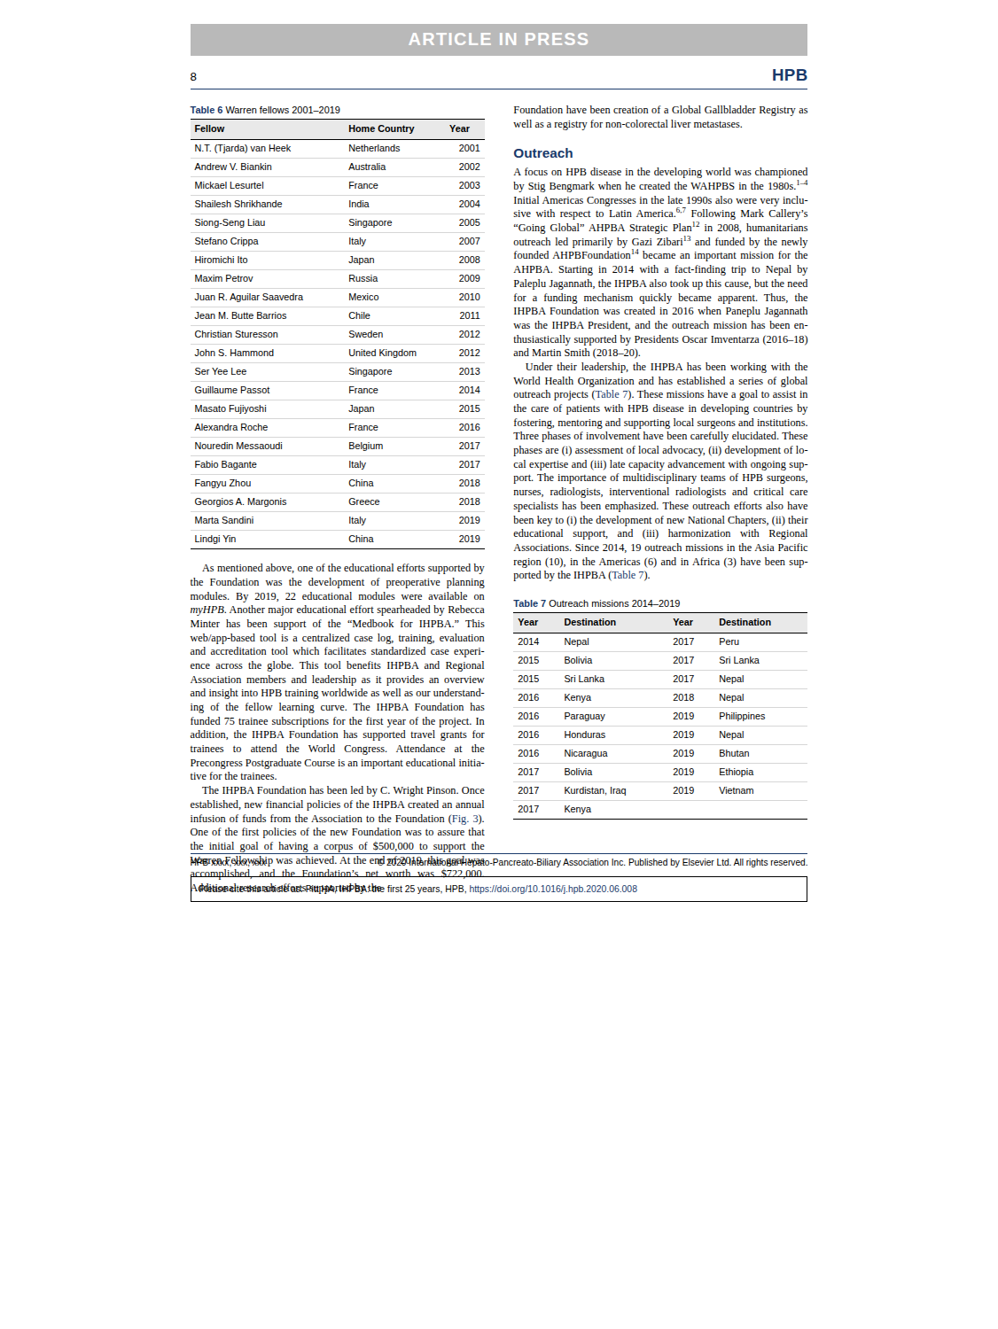ARTICLE IN PRESS
8
HPB
Table 6 Warren fellows 2001–2019
| Fellow | Home Country | Year |
| --- | --- | --- |
| N.T. (Tjarda) van Heek | Netherlands | 2001 |
| Andrew V. Biankin | Australia | 2002 |
| Mickael Lesurtel | France | 2003 |
| Shailesh Shrikhande | India | 2004 |
| Siong-Seng Liau | Singapore | 2005 |
| Stefano Crippa | Italy | 2007 |
| Hiromichi Ito | Japan | 2008 |
| Maxim Petrov | Russia | 2009 |
| Juan R. Aguilar Saavedra | Mexico | 2010 |
| Jean M. Butte Barrios | Chile | 2011 |
| Christian Sturesson | Sweden | 2012 |
| John S. Hammond | United Kingdom | 2012 |
| Ser Yee Lee | Singapore | 2013 |
| Guillaume Passot | France | 2014 |
| Masato Fujiyoshi | Japan | 2015 |
| Alexandra Roche | France | 2016 |
| Nouredin Messaoudi | Belgium | 2017 |
| Fabio Bagante | Italy | 2017 |
| Fangyu Zhou | China | 2018 |
| Georgios A. Margonis | Greece | 2018 |
| Marta Sandini | Italy | 2019 |
| Lindgi Yin | China | 2019 |
As mentioned above, one of the educational efforts supported by the Foundation was the development of preoperative planning modules. By 2019, 22 educational modules were available on myHPB. Another major educational effort spearheaded by Rebecca Minter has been support of the “Medbook for IHPBA.” This web/app-based tool is a centralized case log, training, evaluation and accreditation tool which facilitates standardized case experience across the globe. This tool benefits IHPBA and Regional Association members and leadership as it provides an overview and insight into HPB training worldwide as well as our understanding of the fellow learning curve. The IHPBA Foundation has funded 75 trainee subscriptions for the first year of the project. In addition, the IHPBA Foundation has supported travel grants for trainees to attend the World Congress. Attendance at the Precongress Postgraduate Course is an important educational initiative for the trainees.
The IHPBA Foundation has been led by C. Wright Pinson. Once established, new financial policies of the IHPBA created an annual infusion of funds from the Association to the Foundation (Fig. 3). One of the first policies of the new Foundation was to assure that the initial goal of having a corpus of $500,000 to support the Warren Fellowship was achieved. At the end of 2019, this goal was accomplished, and the Foundation’s net worth was $722,000. Additional research efforts supported by the
Foundation have been creation of a Global Gallbladder Registry as well as a registry for non-colorectal liver metastases.
Outreach
A focus on HPB disease in the developing world was championed by Stig Bengmark when he created the WAHPBS in the 1980s.1–4 Initial Americas Congresses in the late 1990s also were very inclusive with respect to Latin America.6,7 Following Mark Callery’s “Going Global” AHPBA Strategic Plan12 in 2008, humanitarians outreach led primarily by Gazi Zibari13 and funded by the newly founded AHPBFoundation14 became an important mission for the AHPBA. Starting in 2014 with a fact-finding trip to Nepal by Paleplu Jagannath, the IHPBA also took up this cause, but the need for a funding mechanism quickly became apparent. Thus, the IHPBA Foundation was created in 2016 when Paneplu Jagannath was the IHPBA President, and the outreach mission has been enthusiastically supported by Presidents Oscar Imventarza (2016–18) and Martin Smith (2018–20).
Under their leadership, the IHPBA has been working with the World Health Organization and has established a series of global outreach projects (Table 7). These missions have a goal to assist in the care of patients with HPB disease in developing countries by fostering, mentoring and supporting local surgeons and institutions. Three phases of involvement have been carefully elucidated. These phases are (i) assessment of local advocacy, (ii) development of local expertise and (iii) late capacity advancement with ongoing support. The importance of multidisciplinary teams of HPB surgeons, nurses, radiologists, interventional radiologists and critical care specialists has been emphasized. These outreach efforts also have been key to (i) the development of new National Chapters, (ii) their educational support, and (iii) harmonization with Regional Associations. Since 2014, 19 outreach missions in the Asia Pacific region (10), in the Americas (6) and in Africa (3) have been supported by the IHPBA (Table 7).
Table 7 Outreach missions 2014–2019
| Year | Destination | Year | Destination |
| --- | --- | --- | --- |
| 2014 | Nepal | 2017 | Peru |
| 2015 | Bolivia | 2017 | Sri Lanka |
| 2015 | Sri Lanka | 2017 | Nepal |
| 2016 | Kenya | 2018 | Nepal |
| 2016 | Paraguay | 2019 | Philippines |
| 2016 | Honduras | 2019 | Nepal |
| 2016 | Nicaragua | 2019 | Bhutan |
| 2017 | Bolivia | 2019 | Ethiopia |
| 2017 | Kurdistan, Iraq | 2019 | Vietnam |
| 2017 | Kenya | | |
HPB xxxx, xxx, xxx
© 2020 International Hepato-Pancreato-Biliary Association Inc. Published by Elsevier Ltd. All rights reserved.
Please cite this article as: Pitt HA, IHPBA: the first 25 years, HPB, https://doi.org/10.1016/j.hpb.2020.06.008